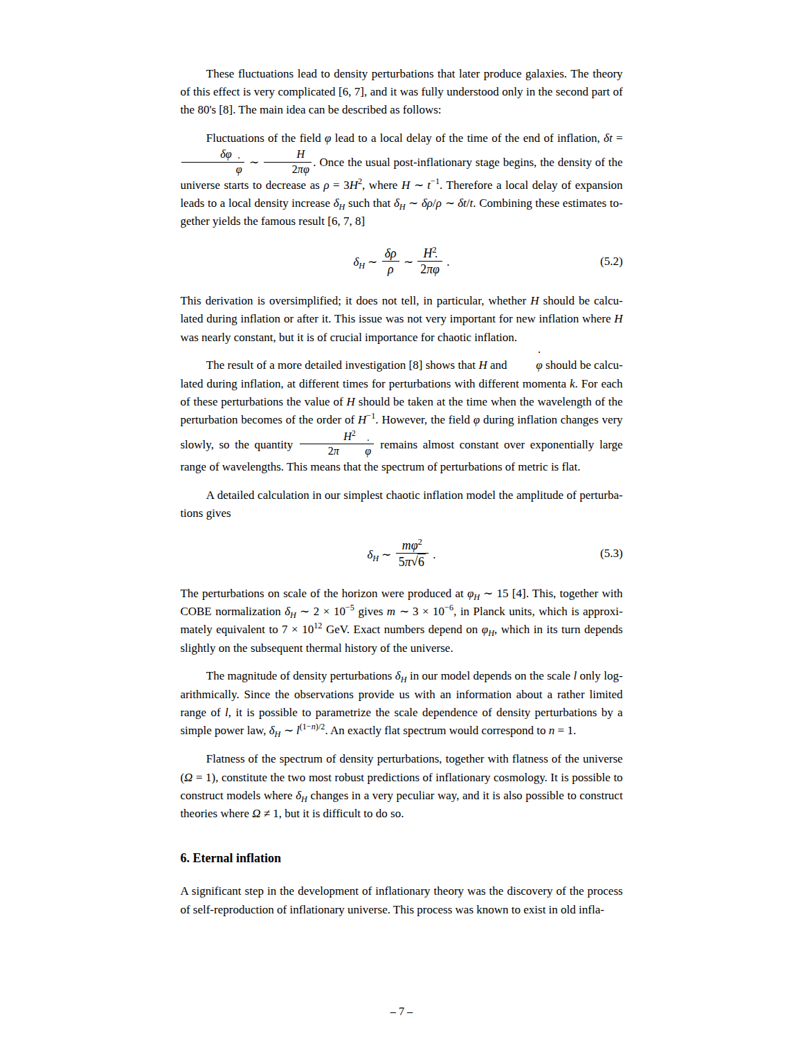These fluctuations lead to density perturbations that later produce galaxies. The theory of this effect is very complicated [6, 7], and it was fully understood only in the second part of the 80's [8]. The main idea can be described as follows:
Fluctuations of the field φ lead to a local delay of the time of the end of inflation, δt = δφ φ ∼ H 2πφ. Once the usual post-inflationary stage begins, the density of the universe starts to decrease as ρ = 3H2, where H ∼ t−1. Therefore a local delay of expansion leads to a local density increase δH such that δH ∼ δρ/ρ ∼ δt/t. Combining these estimates together yields the famous result [6, 7, 8]
δH ∼ δρ ρ ∼ H22πφ . (5.2)
This derivation is oversimplified; it does not tell, in particular, whether H should be calculated during inflation or after it. This issue was not very important for new inflation where H was nearly constant, but it is of crucial importance for chaotic inflation.
The result of a more detailed investigation [8] shows that H and φ should be calculated during inflation, at different times for perturbations with different momenta k. For each of these perturbations the value of H should be taken at the time when the wavelength of the perturbation becomes of the order of H−1. However, the field φ during inflation changes very slowly, so the quantity H22πφ remains almost constant over exponentially large range of wavelengths. This means that the spectrum of perturbations of metric is flat.
A detailed calculation in our simplest chaotic inflation model the amplitude of perturbations gives
δH ∼ mφ25π 6 . (5.3)
The perturbations on scale of the horizon were produced at φH ∼ 15 [4]. This, together with COBE normalization δH ∼ 2 × 10−5 gives m ∼ 3 × 10−6, in Planck units, which is approximately equivalent to 7 × 1012 GeV. Exact numbers depend on φH, which in its turn depends slightly on the subsequent thermal history of the universe.
The magnitude of density perturbations δH in our model depends on the scale l only logarithmically. Since the observations provide us with an information about a rather limited range of l, it is possible to parametrize the scale dependence of density perturbations by a simple power law, δH ∼ l(1−n)/2. An exactly flat spectrum would correspond to n = 1.
Flatness of the spectrum of density perturbations, together with flatness of the universe (Ω = 1), constitute the two most robust predictions of inflationary cosmology. It is possible to construct models where δH changes in a very peculiar way, and it is also possible to construct theories where Ω ≠ 1, but it is difficult to do so.
6. Eternal inflation
A significant step in the development of inflationary theory was the discovery of the process of self-reproduction of inflationary universe. This process was known to exist in old infla-
– 7 –